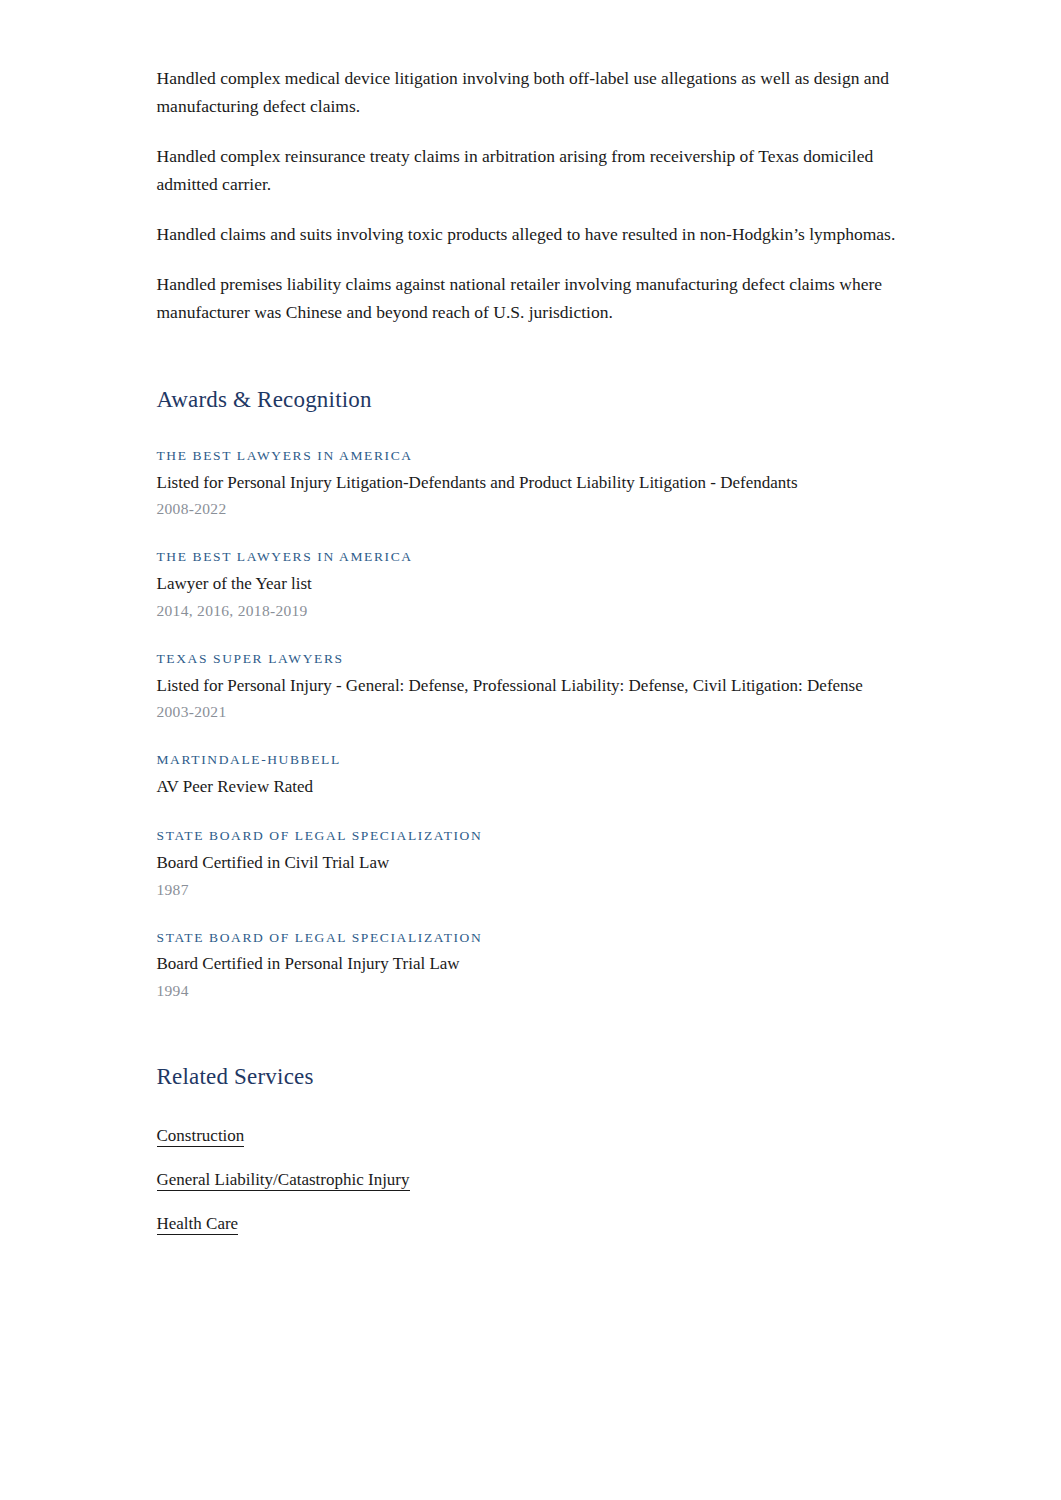Handled complex medical device litigation involving both off-label use allegations as well as design and manufacturing defect claims.
Handled complex reinsurance treaty claims in arbitration arising from receivership of Texas domiciled admitted carrier.
Handled claims and suits involving toxic products alleged to have resulted in non-Hodgkin’s lymphomas.
Handled premises liability claims against national retailer involving manufacturing defect claims where manufacturer was Chinese and beyond reach of U.S. jurisdiction.
Awards & Recognition
The Best Lawyers in America
Listed for Personal Injury Litigation-Defendants and Product Liability Litigation - Defendants
2008-2022
The Best Lawyers in America
Lawyer of the Year list
2014, 2016, 2018-2019
Texas Super Lawyers
Listed for Personal Injury - General: Defense, Professional Liability: Defense, Civil Litigation: Defense
2003-2021
Martindale-Hubbell
AV Peer Review Rated
State Board of Legal Specialization
Board Certified in Civil Trial Law
1987
State Board of Legal Specialization
Board Certified in Personal Injury Trial Law
1994
Related Services
Construction
General Liability/Catastrophic Injury
Health Care